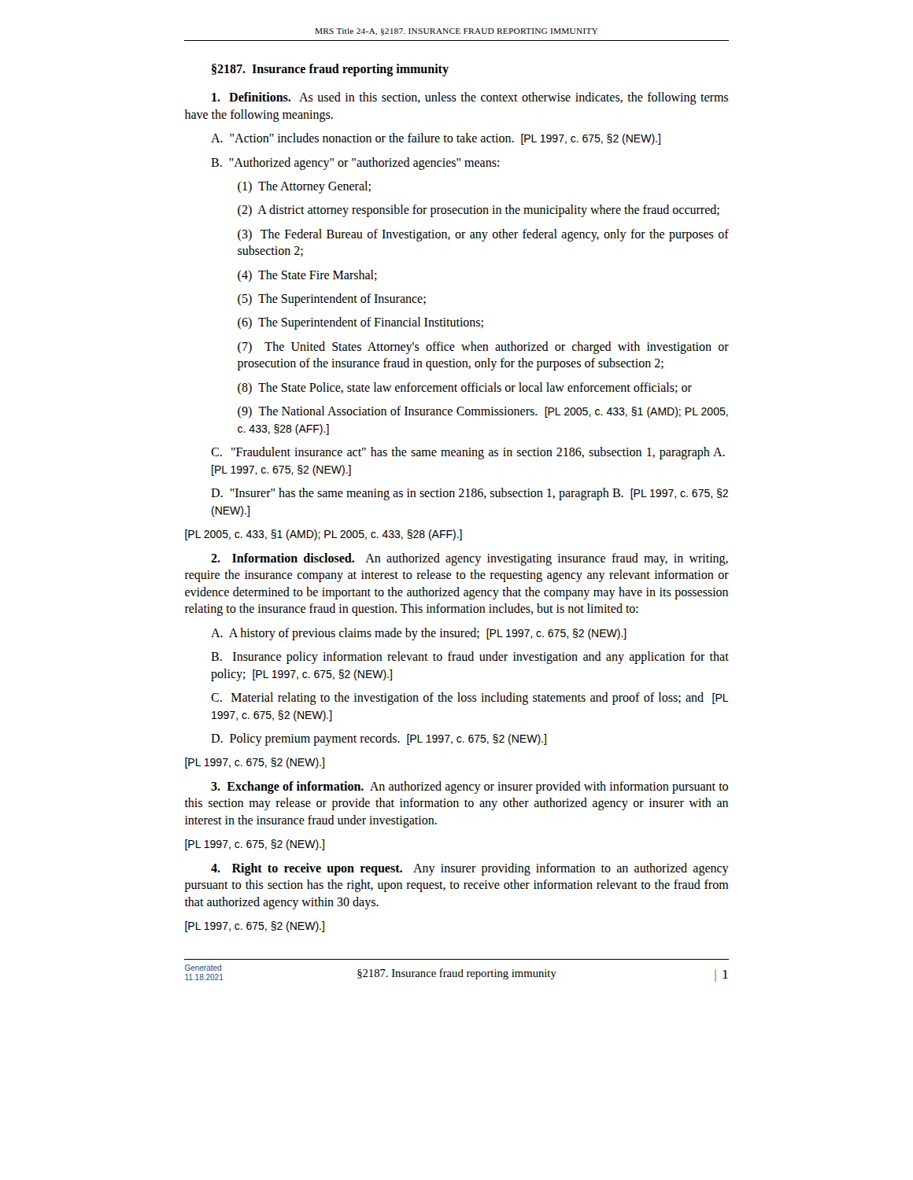MRS Title 24-A, §2187. INSURANCE FRAUD REPORTING IMMUNITY
§2187. Insurance fraud reporting immunity
1. Definitions. As used in this section, unless the context otherwise indicates, the following terms have the following meanings.
A. "Action" includes nonaction or the failure to take action. [PL 1997, c. 675, §2 (NEW).]
B. "Authorized agency" or "authorized agencies" means:
(1) The Attorney General;
(2) A district attorney responsible for prosecution in the municipality where the fraud occurred;
(3) The Federal Bureau of Investigation, or any other federal agency, only for the purposes of subsection 2;
(4) The State Fire Marshal;
(5) The Superintendent of Insurance;
(6) The Superintendent of Financial Institutions;
(7) The United States Attorney's office when authorized or charged with investigation or prosecution of the insurance fraud in question, only for the purposes of subsection 2;
(8) The State Police, state law enforcement officials or local law enforcement officials; or
(9) The National Association of Insurance Commissioners. [PL 2005, c. 433, §1 (AMD); PL 2005, c. 433, §28 (AFF).]
C. "Fraudulent insurance act" has the same meaning as in section 2186, subsection 1, paragraph A. [PL 1997, c. 675, §2 (NEW).]
D. "Insurer" has the same meaning as in section 2186, subsection 1, paragraph B. [PL 1997, c. 675, §2 (NEW).]
[PL 2005, c. 433, §1 (AMD); PL 2005, c. 433, §28 (AFF).]
2. Information disclosed. An authorized agency investigating insurance fraud may, in writing, require the insurance company at interest to release to the requesting agency any relevant information or evidence determined to be important to the authorized agency that the company may have in its possession relating to the insurance fraud in question. This information includes, but is not limited to:
A. A history of previous claims made by the insured; [PL 1997, c. 675, §2 (NEW).]
B. Insurance policy information relevant to fraud under investigation and any application for that policy; [PL 1997, c. 675, §2 (NEW).]
C. Material relating to the investigation of the loss including statements and proof of loss; and [PL 1997, c. 675, §2 (NEW).]
D. Policy premium payment records. [PL 1997, c. 675, §2 (NEW).]
[PL 1997, c. 675, §2 (NEW).]
3. Exchange of information. An authorized agency or insurer provided with information pursuant to this section may release or provide that information to any other authorized agency or insurer with an interest in the insurance fraud under investigation.
[PL 1997, c. 675, §2 (NEW).]
4. Right to receive upon request. Any insurer providing information to an authorized agency pursuant to this section has the right, upon request, to receive other information relevant to the fraud from that authorized agency within 30 days.
[PL 1997, c. 675, §2 (NEW).]
Generated
11.18.2021
§2187. Insurance fraud reporting immunity
|1